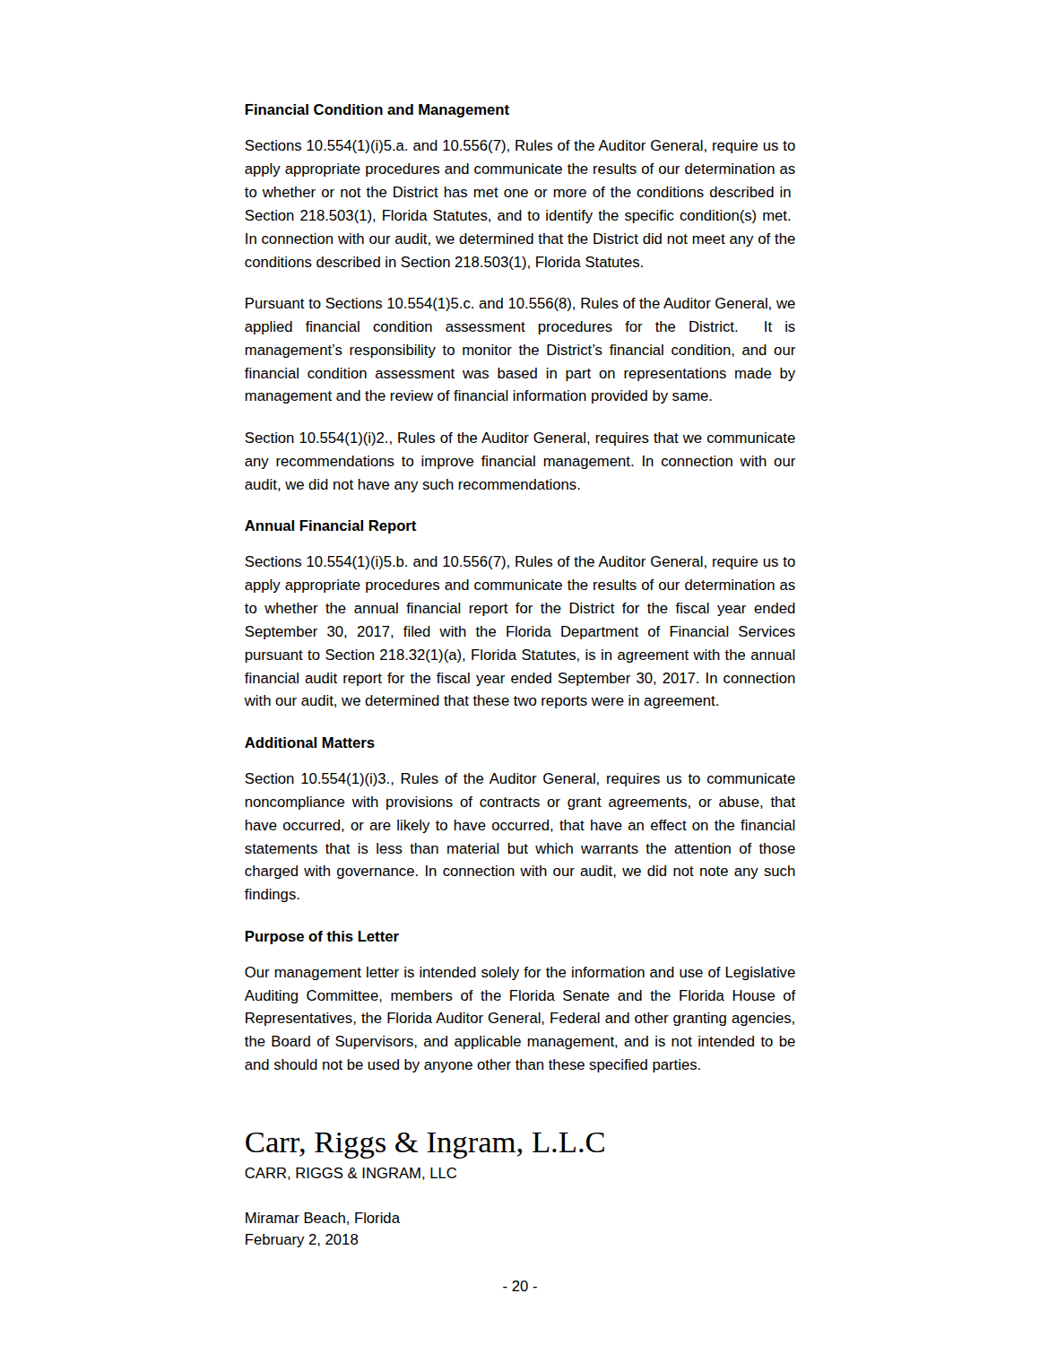Financial Condition and Management
Sections 10.554(1)(i)5.a. and 10.556(7), Rules of the Auditor General, require us to apply appropriate procedures and communicate the results of our determination as to whether or not the District has met one or more of the conditions described in Section 218.503(1), Florida Statutes, and to identify the specific condition(s) met. In connection with our audit, we determined that the District did not meet any of the conditions described in Section 218.503(1), Florida Statutes.
Pursuant to Sections 10.554(1)5.c. and 10.556(8), Rules of the Auditor General, we applied financial condition assessment procedures for the District. It is management’s responsibility to monitor the District’s financial condition, and our financial condition assessment was based in part on representations made by management and the review of financial information provided by same.
Section 10.554(1)(i)2., Rules of the Auditor General, requires that we communicate any recommendations to improve financial management. In connection with our audit, we did not have any such recommendations.
Annual Financial Report
Sections 10.554(1)(i)5.b. and 10.556(7), Rules of the Auditor General, require us to apply appropriate procedures and communicate the results of our determination as to whether the annual financial report for the District for the fiscal year ended September 30, 2017, filed with the Florida Department of Financial Services pursuant to Section 218.32(1)(a), Florida Statutes, is in agreement with the annual financial audit report for the fiscal year ended September 30, 2017. In connection with our audit, we determined that these two reports were in agreement.
Additional Matters
Section 10.554(1)(i)3., Rules of the Auditor General, requires us to communicate noncompliance with provisions of contracts or grant agreements, or abuse, that have occurred, or are likely to have occurred, that have an effect on the financial statements that is less than material but which warrants the attention of those charged with governance. In connection with our audit, we did not note any such findings.
Purpose of this Letter
Our management letter is intended solely for the information and use of Legislative Auditing Committee, members of the Florida Senate and the Florida House of Representatives, the Florida Auditor General, Federal and other granting agencies, the Board of Supervisors, and applicable management, and is not intended to be and should not be used by anyone other than these specified parties.
Carr, Riggs & Ingram, L.L.C
CARR, RIGGS & INGRAM, LLC
Miramar Beach, Florida
February 2, 2018
- 20 -